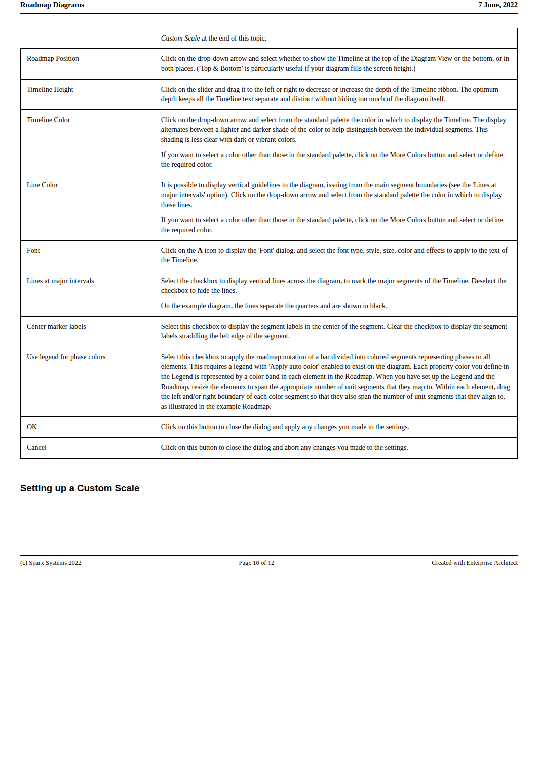Roadmap Diagrams 7 June, 2022
| | Custom Scale at the end of this topic. |
| Roadmap Position | Click on the drop-down arrow and select whether to show the Timeline at the top of the Diagram View or the bottom, or in both places. ('Top & Bottom' is particularly useful if your diagram fills the screen height.) |
| Timeline Height | Click on the slider and drag it to the left or right to decrease or increase the depth of the Timeline ribbon. The optimum depth keeps all the Timeline text separate and distinct without hiding too much of the diagram itself. |
| Timeline Color | Click on the drop-down arrow and select from the standard palette the color in which to display the Timeline. The display alternates between a lighter and darker shade of the color to help distinguish between the individual segments. This shading is less clear with dark or vibrant colors. If you want to select a color other than those in the standard palette, click on the More Colors button and select or define the required color. |
| Line Color | It is possible to display vertical guidelines to the diagram, issuing from the main segment boundaries (see the 'Lines at major intervals' option). Click on the drop-down arrow and select from the standard palette the color in which to display these lines. If you want to select a color other than those in the standard palette, click on the More Colors button and select or define the required color. |
| Font | Click on the A icon to display the 'Font' dialog, and select the font type, style, size, color and effects to apply to the text of the Timeline. |
| Lines at major intervals | Select the checkbox to display vertical lines across the diagram, to mark the major segments of the Timeline. Deselect the checkbox to hide the lines. On the example diagram, the lines separate the quarters and are shown in black. |
| Center marker labels | Select this checkbox to display the segment labels in the center of the segment. Clear the checkbox to display the segment labels straddling the left edge of the segment. |
| Use legend for phase colors | Select this checkbox to apply the roadmap notation of a bar divided into colored segments representing phases to all elements. This requires a legend with 'Apply auto color' enabled to exist on the diagram. Each property color you define in the Legend is represented by a color band in each element in the Roadmap. When you have set up the Legend and the Roadmap, resize the elements to span the appropriate number of unit segments that they map to. Within each element, drag the left and/or right boundary of each color segment so that they also span the number of unit segments that they align to, as illustrated in the example Roadmap. |
| OK | Click on this button to close the dialog and apply any changes you made to the settings. |
| Cancel | Click on this button to close the dialog and abort any changes you made to the settings. |
Setting up a Custom Scale
(c) Sparx Systems 2022 Page 10 of 12 Created with Enterprise Architect